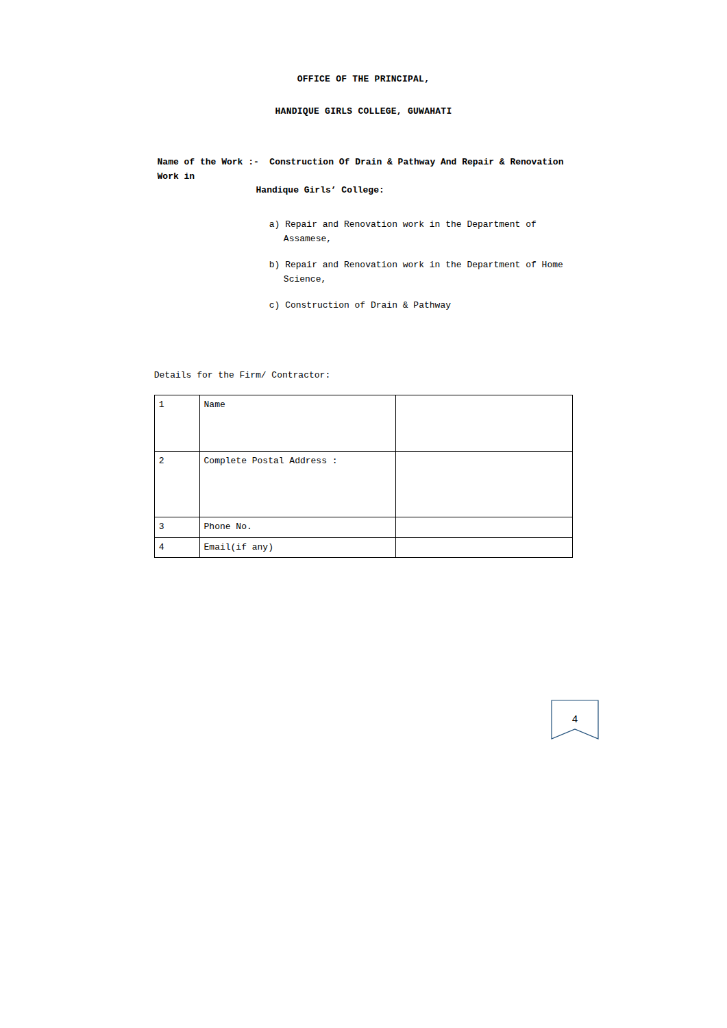OFFICE OF THE PRINCIPAL,
HANDIQUE GIRLS COLLEGE, GUWAHATI
Name of the Work :- Construction Of Drain & Pathway And Repair & Renovation Work in
Handique Girls’ College:
a) Repair and Renovation work in the Department of Assamese,
b) Repair and Renovation work in the Department of Home Science,
c) Construction of Drain & Pathway
Details for the Firm/ Contractor:
| 1 | Name | |
| 2 | Complete Postal Address : | |
| 3 | Phone No. | |
| 4 | Email(if any) | |
4